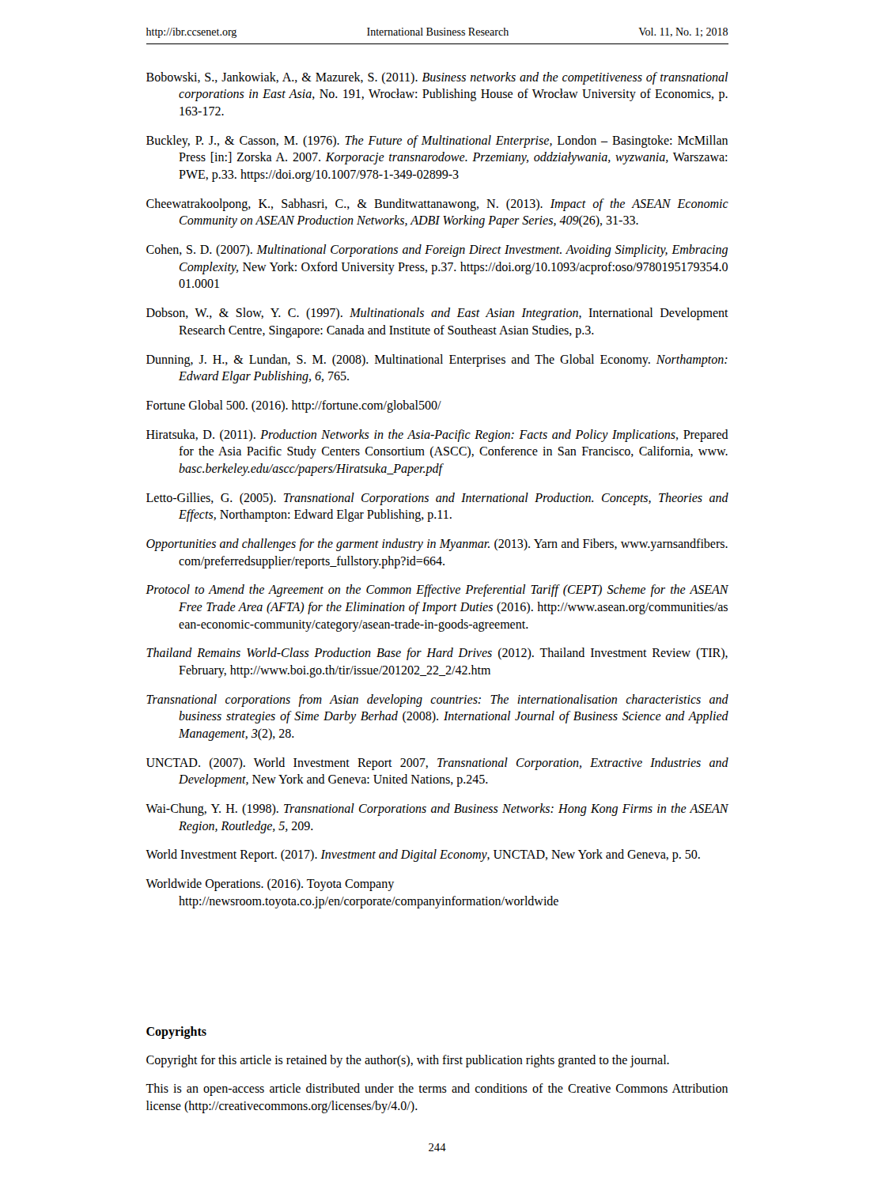http://ibr.ccsenet.org
International Business Research
Vol. 11, No. 1; 2018
Bobowski, S., Jankowiak, A., & Mazurek, S. (2011). Business networks and the competitiveness of transnational corporations in East Asia, No. 191, Wrocław: Publishing House of Wrocław University of Economics, p. 163-172.
Buckley, P. J., & Casson, M. (1976). The Future of Multinational Enterprise, London – Basingtoke: McMillan Press [in:] Zorska A. 2007. Korporacje transnarodowe. Przemiany, oddziaływania, wyzwania, Warszawa: PWE, p.33. https://doi.org/10.1007/978-1-349-02899-3
Cheewatrakoolpong, K., Sabhasri, C., & Bunditwattanawong, N. (2013). Impact of the ASEAN Economic Community on ASEAN Production Networks, ADBI Working Paper Series, 409(26), 31-33.
Cohen, S. D. (2007). Multinational Corporations and Foreign Direct Investment. Avoiding Simplicity, Embracing Complexity, New York: Oxford University Press, p.37. https://doi.org/10.1093/acprof:oso/9780195179354.001.0001
Dobson, W., & Slow, Y. C. (1997). Multinationals and East Asian Integration, International Development Research Centre, Singapore: Canada and Institute of Southeast Asian Studies, p.3.
Dunning, J. H., & Lundan, S. M. (2008). Multinational Enterprises and The Global Economy. Northampton: Edward Elgar Publishing, 6, 765.
Fortune Global 500. (2016). http://fortune.com/global500/
Hiratsuka, D. (2011). Production Networks in the Asia-Pacific Region: Facts and Policy Implications, Prepared for the Asia Pacific Study Centers Consortium (ASCC), Conference in San Francisco, California, www. basc.berkeley.edu/ascc/papers/Hiratsuka_Paper.pdf
Letto-Gillies, G. (2005). Transnational Corporations and International Production. Concepts, Theories and Effects, Northampton: Edward Elgar Publishing, p.11.
Opportunities and challenges for the garment industry in Myanmar. (2013). Yarn and Fibers, www.yarnsandfibers.com/preferredsupplier/reports_fullstory.php?id=664.
Protocol to Amend the Agreement on the Common Effective Preferential Tariff (CEPT) Scheme for the ASEAN Free Trade Area (AFTA) for the Elimination of Import Duties (2016). http://www.asean.org/communities/asean-economic-community/category/asean-trade-in-goods-agreement.
Thailand Remains World-Class Production Base for Hard Drives (2012). Thailand Investment Review (TIR), February, http://www.boi.go.th/tir/issue/201202_22_2/42.htm
Transnational corporations from Asian developing countries: The internationalisation characteristics and business strategies of Sime Darby Berhad (2008). International Journal of Business Science and Applied Management, 3(2), 28.
UNCTAD. (2007). World Investment Report 2007, Transnational Corporation, Extractive Industries and Development, New York and Geneva: United Nations, p.245.
Wai-Chung, Y. H. (1998). Transnational Corporations and Business Networks: Hong Kong Firms in the ASEAN Region, Routledge, 5, 209.
World Investment Report. (2017). Investment and Digital Economy, UNCTAD, New York and Geneva, p. 50.
Worldwide Operations. (2016). Toyota Company
http://newsroom.toyota.co.jp/en/corporate/companyinformation/worldwide
Copyrights
Copyright for this article is retained by the author(s), with first publication rights granted to the journal.
This is an open-access article distributed under the terms and conditions of the Creative Commons Attribution license (http://creativecommons.org/licenses/by/4.0/).
244